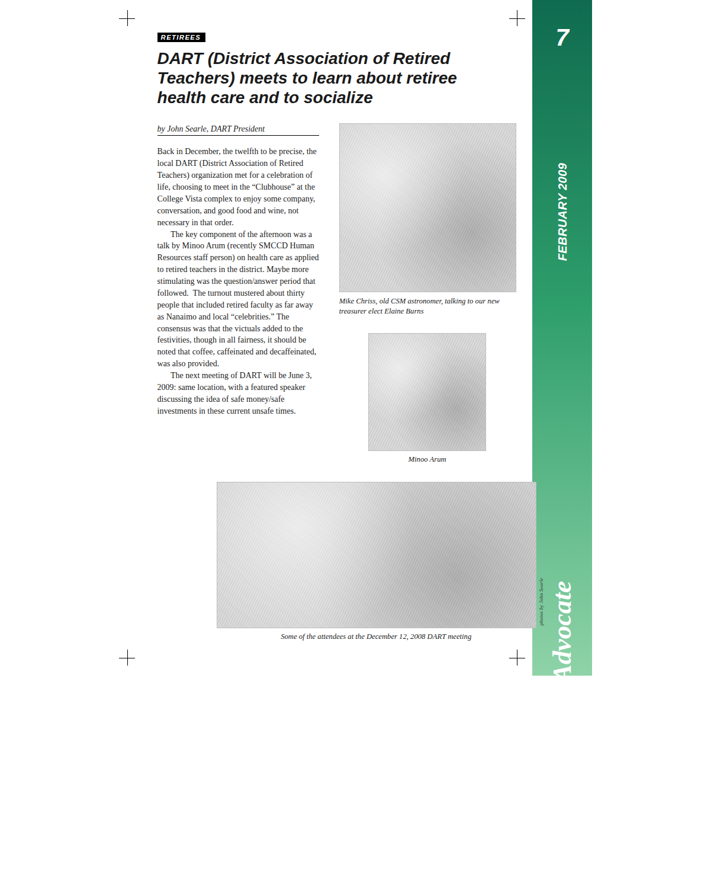7
FEBRUARY 2009
the Advocate
RETIREES
DART (District Association of Retired Teachers) meets to learn about retiree health care and to socialize
by John Searle, DART President
Back in December, the twelfth to be precise, the local DART (District Association of Retired Teachers) organization met for a celebration of life, choosing to meet in the “Clubhouse” at the College Vista complex to enjoy some company, conversation, and good food and wine, not necessary in that order.
The key component of the afternoon was a talk by Minoo Arum (recently SMCCD Human Resources staff person) on health care as applied to retired teachers in the district. Maybe more stimulating was the question/answer period that followed. The turnout mustered about thirty people that included retired faculty as far away as Nanaimo and local “celebrities.” The consensus was that the victuals added to the festivities, though in all fairness, it should be noted that coffee, caffeinated and decaffeinated, was also provided.
The next meeting of DART will be June 3, 2009: same location, with a featured speaker discussing the idea of safe money/safe investments in these current unsafe times.
Mike Chriss, old CSM astronomer, talking to our new treasurer elect Elaine Burns
Minoo Arum
photos by John Searle
Some of the attendees at the December 12, 2008 DART meeting